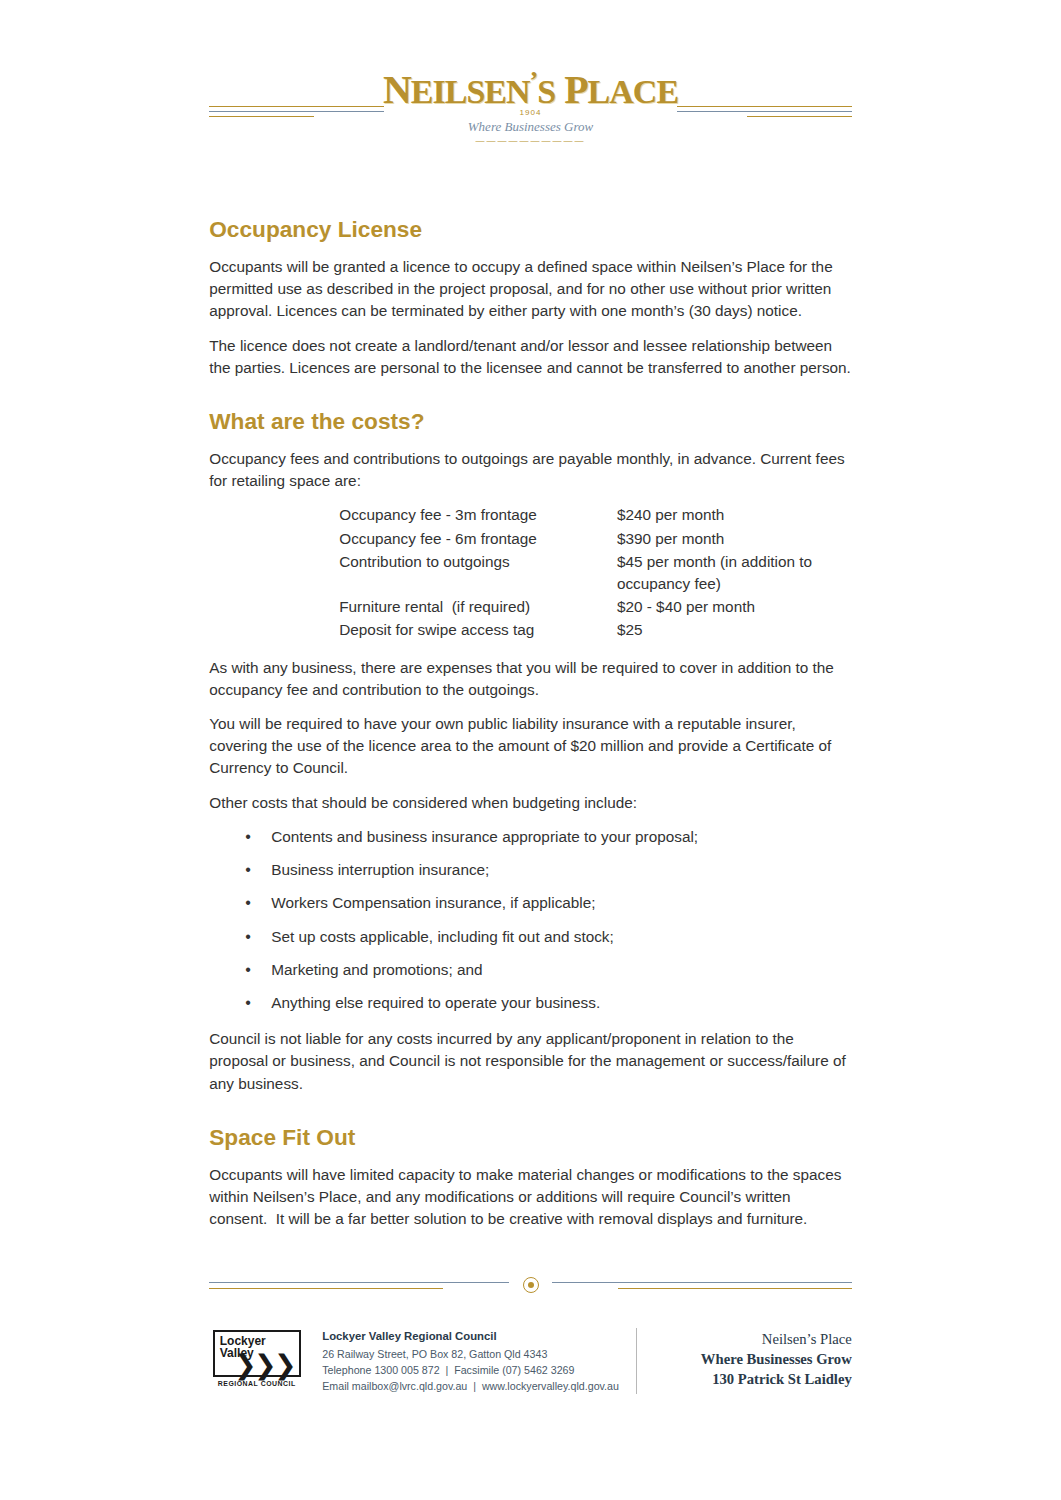NEILSEN’S PLACE
1904
Where Businesses Grow
——————————
Occupancy License
Occupants will be granted a licence to occupy a defined space within Neilsen’s Place for the permitted use as described in the project proposal, and for no other use without prior written approval. Licences can be terminated by either party with one month’s (30 days) notice.
The licence does not create a landlord/tenant and/or lessor and lessee relationship between the parties. Licences are personal to the licensee and cannot be transferred to another person.
What are the costs?
Occupancy fees and contributions to outgoings are payable monthly, in advance. Current fees for retailing space are:
| Occupancy fee - 3m frontage | $240 per month |
| Occupancy fee - 6m frontage | $390 per month |
| Contribution to outgoings | $45 per month (in addition to occupancy fee) |
| Furniture rental (if required) | $20 - $40 per month |
| Deposit for swipe access tag | $25 |
As with any business, there are expenses that you will be required to cover in addition to the occupancy fee and contribution to the outgoings.
You will be required to have your own public liability insurance with a reputable insurer, covering the use of the licence area to the amount of $20 million and provide a Certificate of Currency to Council.
Other costs that should be considered when budgeting include:
Contents and business insurance appropriate to your proposal;
Business interruption insurance;
Workers Compensation insurance, if applicable;
Set up costs applicable, including fit out and stock;
Marketing and promotions; and
Anything else required to operate your business.
Council is not liable for any costs incurred by any applicant/proponent in relation to the proposal or business, and Council is not responsible for the management or success/failure of any business.
Space Fit Out
Occupants will have limited capacity to make material changes or modifications to the spaces within Neilsen’s Place, and any modifications or additions will require Council’s written consent. It will be a far better solution to be creative with removal displays and furniture.
Lockyer
Valley
❯❯❯
REGIONAL COUNCIL
Lockyer Valley Regional Council
26 Railway Street, PO Box 82, Gatton Qld 4343
Telephone 1300 005 872 | Facsimile (07) 5462 3269
Email mailbox@lvrc.qld.gov.au | www.lockyervalley.qld.gov.au
Neilsen’s Place
Where Businesses Grow
130 Patrick St Laidley